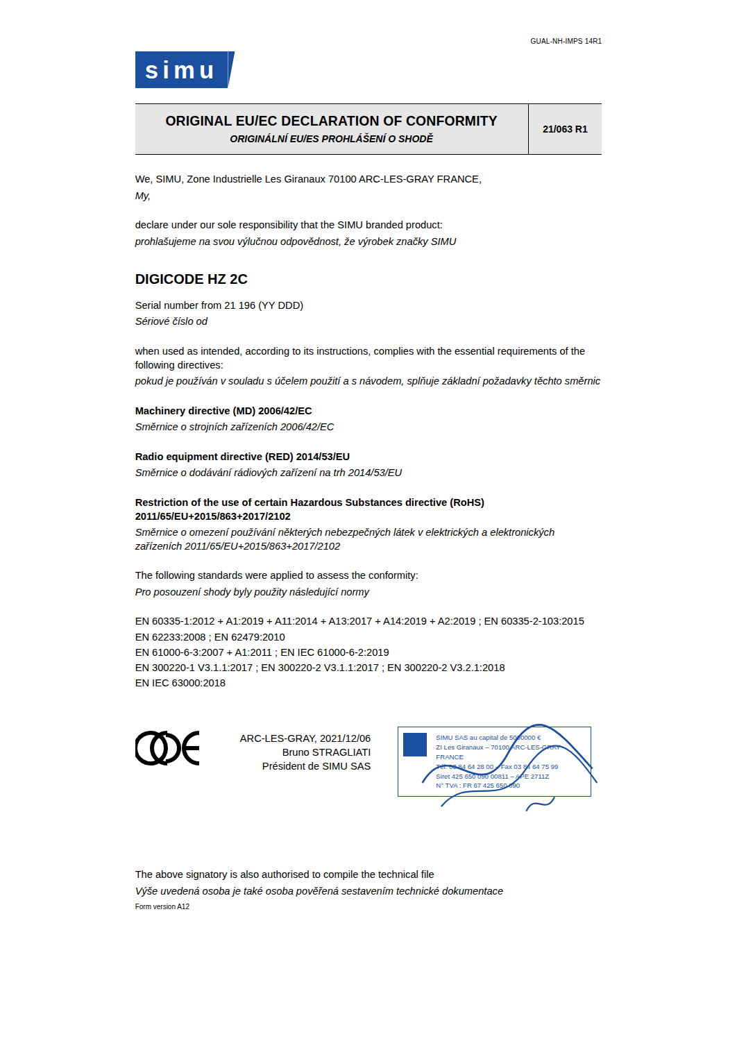GUAL-NH-IMPS 14R1
simu
ORIGINAL EU/EC DECLARATION OF CONFORMITY
ORIGINÁLNÍ EU/ES PROHLÁŠENÍ O SHODĚ
21/063 R1
We, SIMU, Zone Industrielle Les Giranaux 70100 ARC-LES-GRAY FRANCE,
My,
declare under our sole responsibility that the SIMU branded product:
prohlašujeme na svou výlučnou odpovědnost, že výrobek značky SIMU
DIGICODE HZ 2C
Serial number from 21 196 (YY DDD)
Sériové číslo od
when used as intended, according to its instructions, complies with the essential requirements of the following directives:
pokud je používán v souladu s účelem použití a s návodem, splňuje základní požadavky těchto směrnic
Machinery directive (MD) 2006/42/EC
Směrnice o strojních zařízeních 2006/42/EC
Radio equipment directive (RED) 2014/53/EU
Směrnice o dodávání rádiových zařízení na trh 2014/53/EU
Restriction of the use of certain Hazardous Substances directive (RoHS) 2011/65/EU+2015/863+2017/2102
Směrnice o omezení používání některých nebezpečných látek v elektrických a elektronických zařízeních 2011/65/EU+2015/863+2017/2102
The following standards were applied to assess the conformity:
Pro posouzení shody byly použity následující normy
EN 60335‑1:2012 + A1:2019 + A11:2014 + A13:2017 + A14:2019 + A2:2019 ; EN 60335‑2‑103:2015
EN 62233:2008 ; EN 62479:2010
EN 61000‑6‑3:2007 + A1:2011 ; EN IEC 61000‑6‑2:2019
EN 300220‑1 V3.1.1:2017 ; EN 300220‑2 V3.1.1:2017 ; EN 300220‑2 V3.2.1:2018
EN IEC 63000:2018
ARC‑LES‑GRAY, 2021/12/06
Bruno STRAGLIATI
Président de SIMU SAS
SIMU SAS au capital de 5000000 €
ZI Les Giranaux – 70100 ARC‑LES‑GRAY – FRANCE
Tél. 03 84 64 28 00 – Fax 03 84 64 75 99
Siret 425 650 090 00811 – APE 2711Z
N° TVA : FR 67 425 650 090
The above signatory is also authorised to compile the technical file
Výše uvedená osoba je také osoba pověřená sestavením technické dokumentace
Form version A12